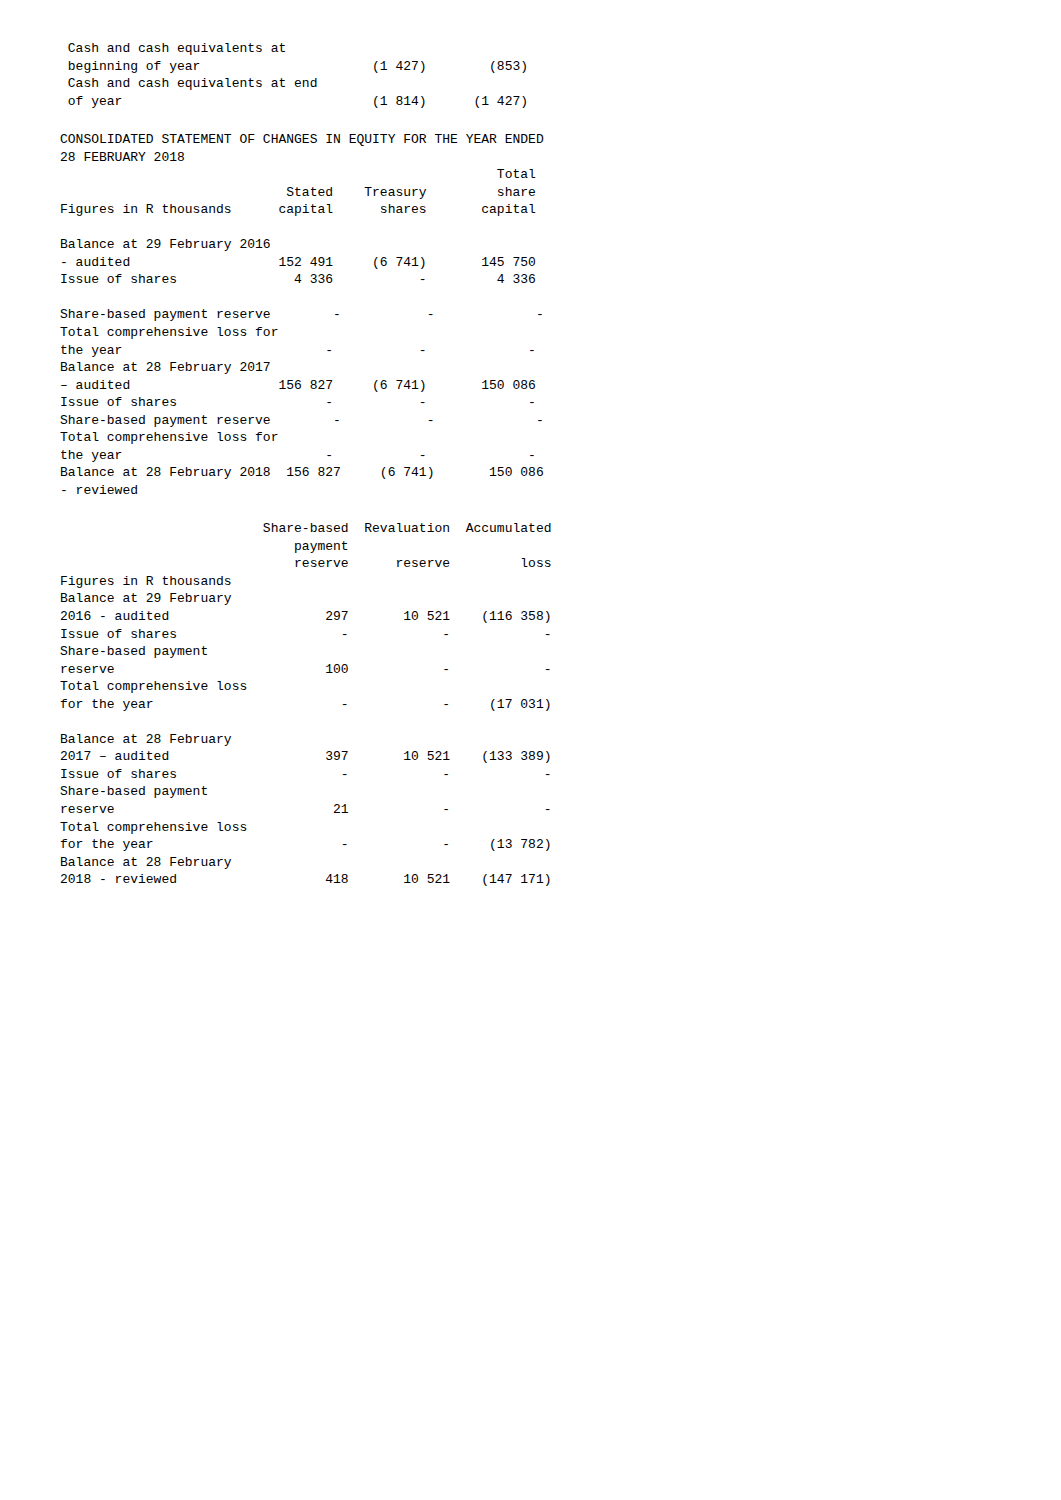Cash and cash equivalents at
 beginning of year                      (1 427)        (853)
 Cash and cash equivalents at end
 of year                                (1 814)      (1 427)
CONSOLIDATED STATEMENT OF CHANGES IN EQUITY FOR THE YEAR ENDED
28 FEBRUARY 2018
                                                        Total
                             Stated    Treasury         share
Figures in R thousands      capital      shares       capital

Balance at 29 February 2016
- audited                   152 491     (6 741)       145 750
Issue of shares               4 336           -         4 336

Share-based payment reserve        -           -             -
Total comprehensive loss for
the year                          -           -             -
Balance at 28 February 2017
– audited                   156 827     (6 741)       150 086
Issue of shares                   -           -             -
Share-based payment reserve        -           -             -
Total comprehensive loss for
the year                          -           -             -
Balance at 28 February 2018  156 827     (6 741)       150 086
- reviewed
                          Share-based  Revaluation  Accumulated
                              payment
                              reserve      reserve         loss
Figures in R thousands
Balance at 29 February
2016 - audited                    297       10 521    (116 358)
Issue of shares                     -            -            -
Share-based payment
reserve                           100            -            -
Total comprehensive loss
for the year                        -            -     (17 031)

Balance at 28 February
2017 – audited                    397       10 521    (133 389)
Issue of shares                     -            -            -
Share-based payment
reserve                            21            -            -
Total comprehensive loss
for the year                        -            -     (13 782)
Balance at 28 February
2018 - reviewed                   418       10 521    (147 171)